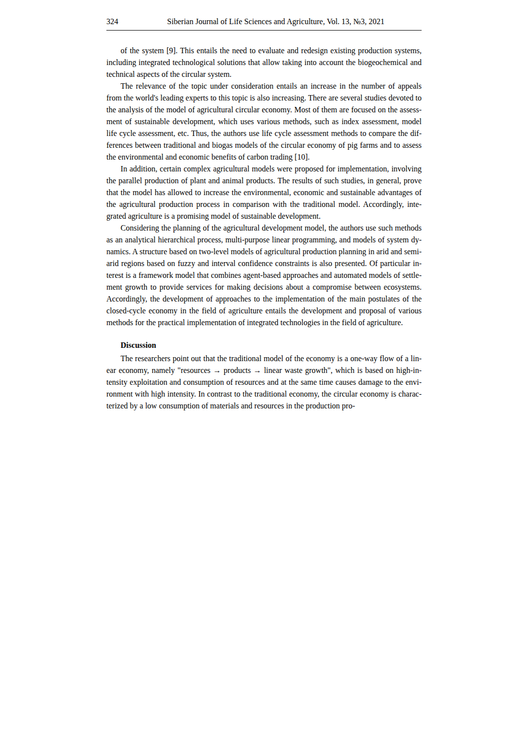324 Siberian Journal of Life Sciences and Agriculture, Vol. 13, №3, 2021
of the system [9]. This entails the need to evaluate and redesign existing production systems, including integrated technological solutions that allow taking into account the biogeochemical and technical aspects of the circular system.
The relevance of the topic under consideration entails an increase in the number of appeals from the world's leading experts to this topic is also increasing. There are several studies devoted to the analysis of the model of agricultural circular economy. Most of them are focused on the assessment of sustainable development, which uses various methods, such as index assessment, model life cycle assessment, etc. Thus, the authors use life cycle assessment methods to compare the differences between traditional and biogas models of the circular economy of pig farms and to assess the environmental and economic benefits of carbon trading [10].
In addition, certain complex agricultural models were proposed for implementation, involving the parallel production of plant and animal products. The results of such studies, in general, prove that the model has allowed to increase the environmental, economic and sustainable advantages of the agricultural production process in comparison with the traditional model. Accordingly, integrated agriculture is a promising model of sustainable development.
Considering the planning of the agricultural development model, the authors use such methods as an analytical hierarchical process, multi-purpose linear programming, and models of system dynamics. A structure based on two-level models of agricultural production planning in arid and semi-arid regions based on fuzzy and interval confidence constraints is also presented. Of particular interest is a framework model that combines agent-based approaches and automated models of settlement growth to provide services for making decisions about a compromise between ecosystems. Accordingly, the development of approaches to the implementation of the main postulates of the closed-cycle economy in the field of agriculture entails the development and proposal of various methods for the practical implementation of integrated technologies in the field of agriculture.
Discussion
The researchers point out that the traditional model of the economy is a one-way flow of a linear economy, namely "resources → products → linear waste growth", which is based on high-intensity exploitation and consumption of resources and at the same time causes damage to the environment with high intensity. In contrast to the traditional economy, the circular economy is characterized by a low consumption of materials and resources in the production pro-